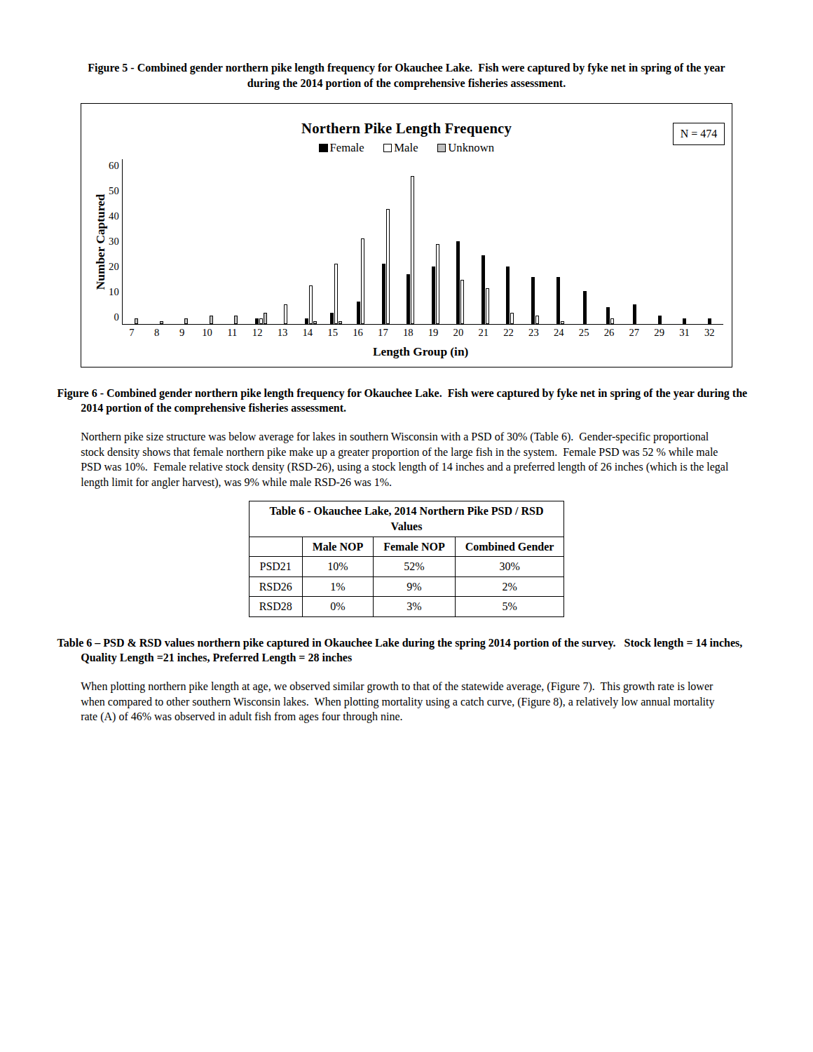Figure 5 - Combined gender northern pike length frequency for Okauchee Lake. Fish were captured by fyke net in spring of the year during the 2014 portion of the comprehensive fisheries assessment.
Northern Pike Length Frequency
Female Male Unknown
N = 474
Number Captured
60 50 40 30 20 10 0
789101112131415161718192021222324252627293132
Length Group (in)
Figure 6 - Combined gender northern pike length frequency for Okauchee Lake. Fish were captured by fyke net in spring of the year during the 2014 portion of the comprehensive fisheries assessment.
Northern pike size structure was below average for lakes in southern Wisconsin with a PSD of 30% (Table 6). Gender-specific proportional stock density shows that female northern pike make up a greater proportion of the large fish in the system. Female PSD was 52 % while male PSD was 10%. Female relative stock density (RSD-26), using a stock length of 14 inches and a preferred length of 26 inches (which is the legal length limit for angler harvest), was 9% while male RSD-26 was 1%.
Table 6 - Okauchee Lake, 2014 Northern Pike PSD / RSD Values
| | Male NOP | Female NOP | Combined Gender |
| PSD21 | 10% | 52% | 30% |
| RSD26 | 1% | 9% | 2% |
| RSD28 | 0% | 3% | 5% |
Table 6 – PSD & RSD values northern pike captured in Okauchee Lake during the spring 2014 portion of the survey. Stock length = 14 inches, Quality Length =21 inches, Preferred Length = 28 inches
When plotting northern pike length at age, we observed similar growth to that of the statewide average, (Figure 7). This growth rate is lower when compared to other southern Wisconsin lakes. When plotting mortality using a catch curve, (Figure 8), a relatively low annual mortality rate (A) of 46% was observed in adult fish from ages four through nine.